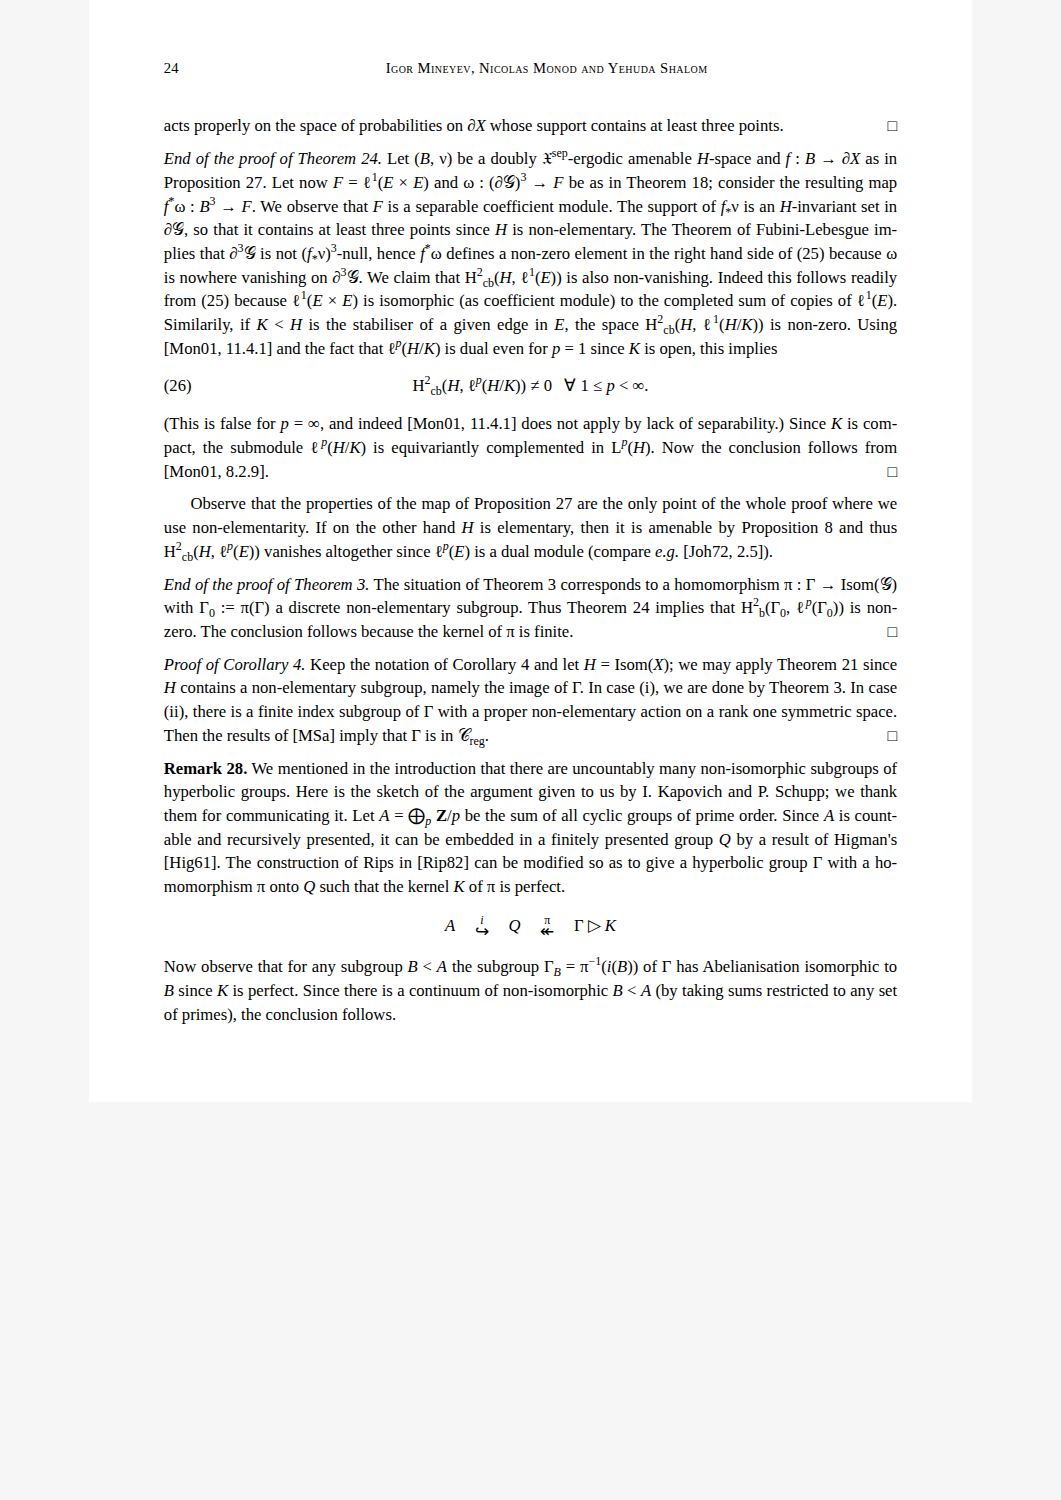24 Igor Mineyev, Nicolas Monod and Yehuda Shalom
acts properly on the space of probabilities on ∂X whose support contains at least three points.
End of the proof of Theorem 24. Let (B, ν) be a doubly 𝔛sep-ergodic amenable H-space and f : B → ∂X as in Proposition 27. Let now F = ℓ1(E × E) and ω : (∂𝒢)3 → F be as in Theorem 18; consider the resulting map f*ω : B3 → F. We observe that F is a separable coefficient module. The support of f*ν is an H-invariant set in ∂𝒢, so that it contains at least three points since H is non-elementary. The Theorem of Fubini-Lebesgue implies that ∂3𝒢 is not (f*ν)3-null, hence f*ω defines a non-zero element in the right hand side of (25) because ω is nowhere vanishing on ∂3𝒢. We claim that H2cb(H, ℓ1(E)) is also non-vanishing. Indeed this follows readily from (25) because ℓ1(E × E) is isomorphic (as coefficient module) to the completed sum of copies of ℓ1(E). Similarily, if K < H is the stabiliser of a given edge in E, the space H2cb(H, ℓ1(H/K)) is non-zero. Using [Mon01, 11.4.1] and the fact that ℓp(H/K) is dual even for p = 1 since K is open, this implies
(26) H2cb(H, ℓp(H/K)) ≠ 0 ∀ 1 ≤ p < ∞.
(This is false for p = ∞, and indeed [Mon01, 11.4.1] does not apply by lack of separability.) Since K is compact, the submodule ℓp(H/K) is equivariantly complemented in Lp(H). Now the conclusion follows from [Mon01, 8.2.9].
Observe that the properties of the map of Proposition 27 are the only point of the whole proof where we use non-elementarity. If on the other hand H is elementary, then it is amenable by Proposition 8 and thus H2cb(H, ℓp(E)) vanishes altogether since ℓp(E) is a dual module (compare e.g. [Joh72, 2.5]).
End of the proof of Theorem 3. The situation of Theorem 3 corresponds to a homomorphism π : Γ → Isom(𝒢) with Γ0 := π(Γ) a discrete non-elementary subgroup. Thus Theorem 24 implies that H2b(Γ0, ℓp(Γ0)) is non-zero. The conclusion follows because the kernel of π is finite.
Proof of Corollary 4. Keep the notation of Corollary 4 and let H = Isom(X); we may apply Theorem 21 since H contains a non-elementary subgroup, namely the image of Γ. In case (i), we are done by Theorem 3. In case (ii), there is a finite index subgroup of Γ with a proper non-elementary action on a rank one symmetric space. Then the results of [MSa] imply that Γ is in 𝒞reg.
Remark 28. We mentioned in the introduction that there are uncountably many non-isomorphic subgroups of hyperbolic groups. Here is the sketch of the argument given to us by I. Kapovich and P. Schupp; we thank them for communicating it. Let A = ⨁p Z/p be the sum of all cyclic groups of prime order. Since A is countable and recursively presented, it can be embedded in a finitely presented group Q by a result of Higman's [Hig61]. The construction of Rips in [Rip82] can be modified so as to give a hyperbolic group Γ with a homomorphism π onto Q such that the kernel K of π is perfect.
Ai↪Qπ↞Γ ▷ K
Now observe that for any subgroup B < A the subgroup ΓB = π−1(i(B)) of Γ has Abelianisation isomorphic to B since K is perfect. Since there is a continuum of non-isomorphic B < A (by taking sums restricted to any set of primes), the conclusion follows.